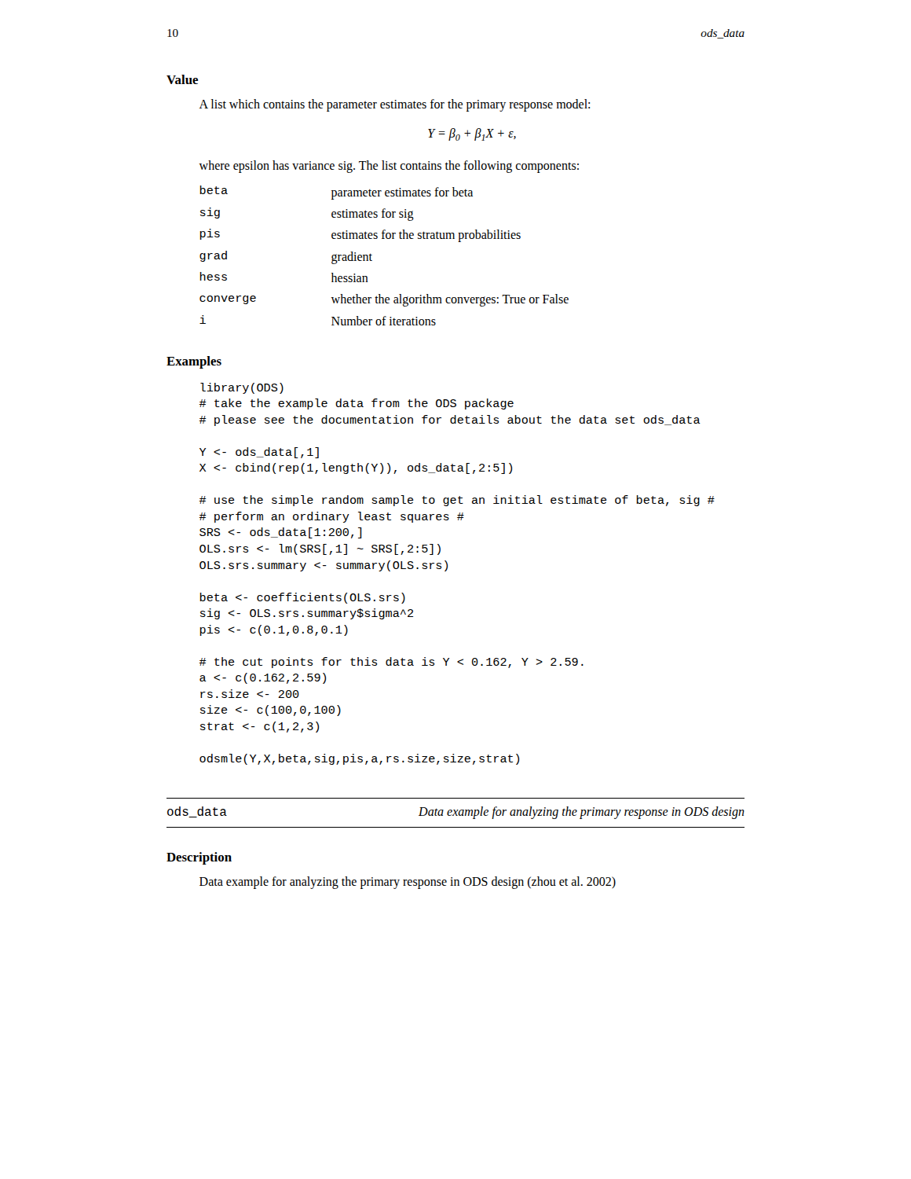10 ods_data
Value
A list which contains the parameter estimates for the primary response model:
Y = β0 + β1 X + ε,
where epsilon has variance sig. The list contains the following components:
beta
parameter estimates for beta
sig
estimates for sig
pis
estimates for the stratum probabilities
grad
gradient
hess
hessian
converge
whether the algorithm converges: True or False
i
Number of iterations
Examples
library(ODS)
# take the example data from the ODS package
# please see the documentation for details about the data set ods_data

Y <- ods_data[,1]
X <- cbind(rep(1,length(Y)), ods_data[,2:5])

# use the simple random sample to get an initial estimate of beta, sig #
# perform an ordinary least squares #
SRS <- ods_data[1:200,]
OLS.srs <- lm(SRS[,1] ~ SRS[,2:5])
OLS.srs.summary <- summary(OLS.srs)

beta <- coefficients(OLS.srs)
sig <- OLS.srs.summary$sigma^2
pis <- c(0.1,0.8,0.1)

# the cut points for this data is Y < 0.162, Y > 2.59.
a <- c(0.162,2.59)
rs.size <- 200
size <- c(100,0,100)
strat <- c(1,2,3)

odsmle(Y,X,beta,sig,pis,a,rs.size,size,strat)
ods_data Data example for analyzing the primary response in ODS design
Description
Data example for analyzing the primary response in ODS design (zhou et al. 2002)